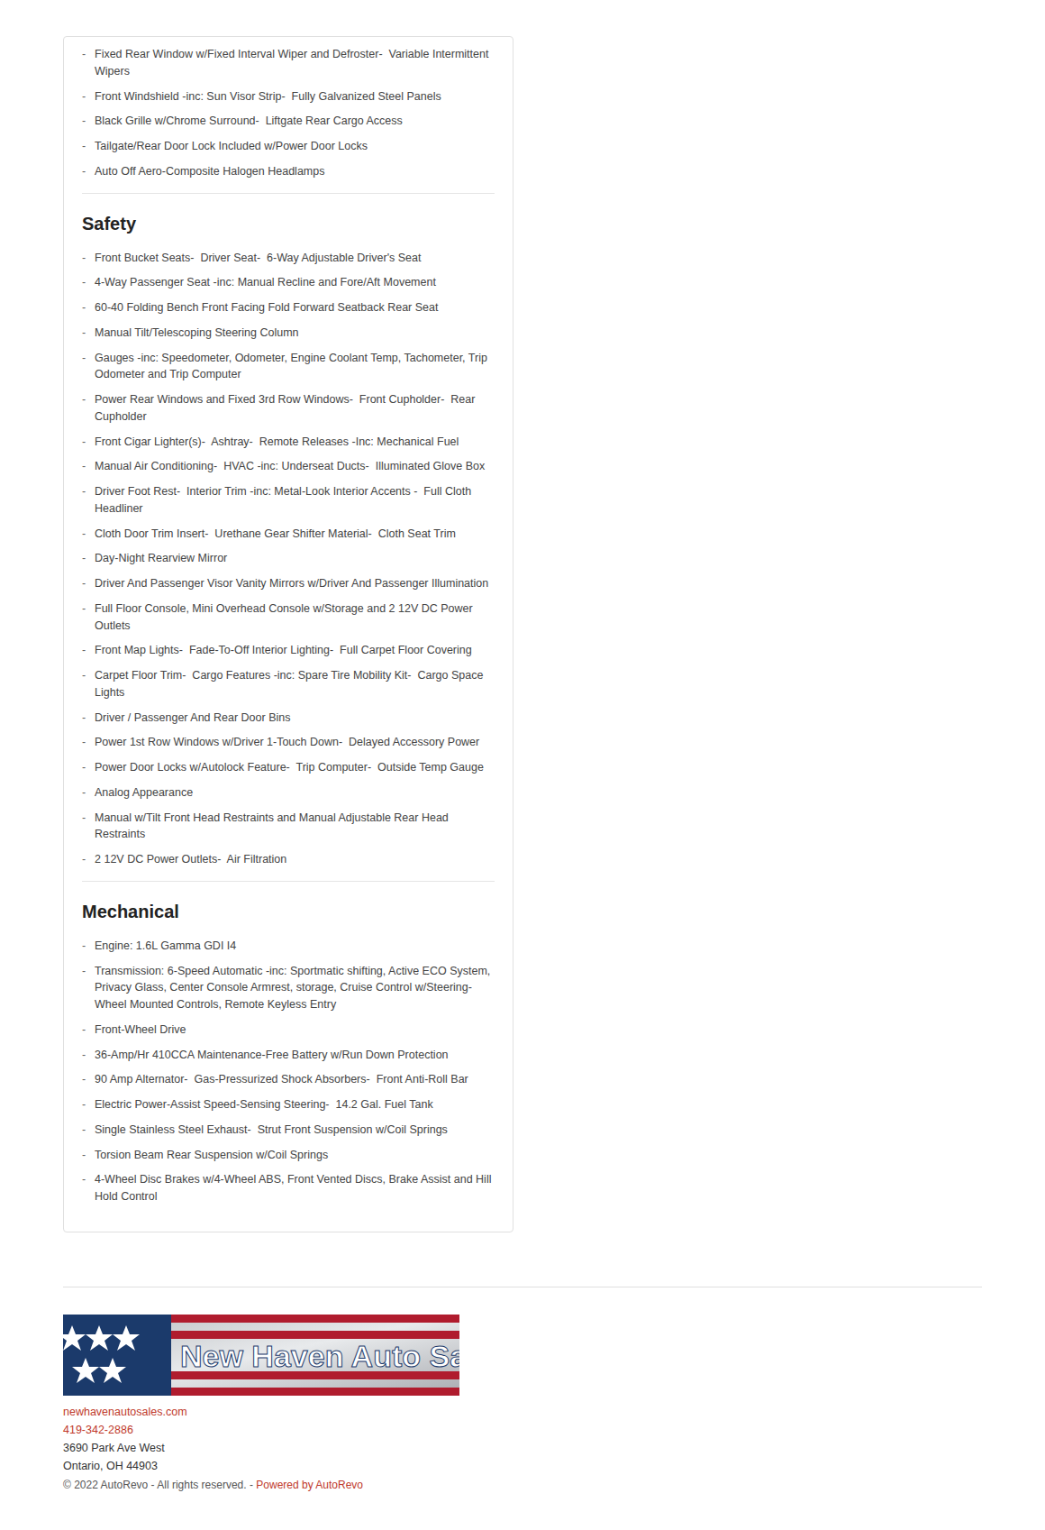Fixed Rear Window w/Fixed Interval Wiper and Defroster- Variable Intermittent Wipers
Front Windshield -inc: Sun Visor Strip- Fully Galvanized Steel Panels
Black Grille w/Chrome Surround- Liftgate Rear Cargo Access
Tailgate/Rear Door Lock Included w/Power Door Locks
Auto Off Aero-Composite Halogen Headlamps
Safety
Front Bucket Seats- Driver Seat- 6-Way Adjustable Driver's Seat
4-Way Passenger Seat -inc: Manual Recline and Fore/Aft Movement
60-40 Folding Bench Front Facing Fold Forward Seatback Rear Seat
Manual Tilt/Telescoping Steering Column
Gauges -inc: Speedometer, Odometer, Engine Coolant Temp, Tachometer, Trip Odometer and Trip Computer
Power Rear Windows and Fixed 3rd Row Windows- Front Cupholder- Rear Cupholder
Front Cigar Lighter(s)- Ashtray- Remote Releases -Inc: Mechanical Fuel
Manual Air Conditioning- HVAC -inc: Underseat Ducts- Illuminated Glove Box
Driver Foot Rest- Interior Trim -inc: Metal-Look Interior Accents - Full Cloth Headliner
Cloth Door Trim Insert- Urethane Gear Shifter Material- Cloth Seat Trim
Day-Night Rearview Mirror
Driver And Passenger Visor Vanity Mirrors w/Driver And Passenger Illumination
Full Floor Console, Mini Overhead Console w/Storage and 2 12V DC Power Outlets
Front Map Lights- Fade-To-Off Interior Lighting- Full Carpet Floor Covering
Carpet Floor Trim- Cargo Features -inc: Spare Tire Mobility Kit- Cargo Space Lights
Driver / Passenger And Rear Door Bins
Power 1st Row Windows w/Driver 1-Touch Down- Delayed Accessory Power
Power Door Locks w/Autolock Feature- Trip Computer- Outside Temp Gauge
Analog Appearance
Manual w/Tilt Front Head Restraints and Manual Adjustable Rear Head Restraints
2 12V DC Power Outlets- Air Filtration
Mechanical
Engine: 1.6L Gamma GDI I4
Transmission: 6-Speed Automatic -inc: Sportmatic shifting, Active ECO System, Privacy Glass, Center Console Armrest, storage, Cruise Control w/Steering-Wheel Mounted Controls, Remote Keyless Entry
Front-Wheel Drive
36-Amp/Hr 410CCA Maintenance-Free Battery w/Run Down Protection
90 Amp Alternator- Gas-Pressurized Shock Absorbers- Front Anti-Roll Bar
Electric Power-Assist Speed-Sensing Steering- 14.2 Gal. Fuel Tank
Single Stainless Steel Exhaust- Strut Front Suspension w/Coil Springs
Torsion Beam Rear Suspension w/Coil Springs
4-Wheel Disc Brakes w/4-Wheel ABS, Front Vented Discs, Brake Assist and Hill Hold Control
newhavenautosales.com
419-342-2886
3690 Park Ave West
Ontario, OH 44903
© 2022 AutoRevo - All rights reserved. - Powered by AutoRevo